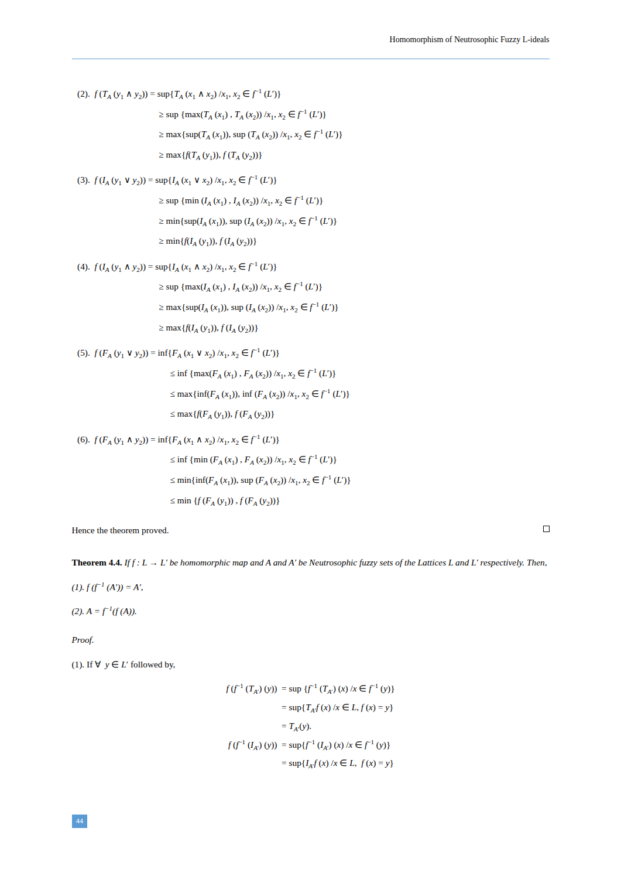Homomorphism of Neutrosophic Fuzzy L-ideals
(2). f (TA (y1 ∧ y2)) = sup{TA (x1 ∧ x2) /x1, x2 ∈ f−1 (L′)}
≥ sup {max(TA (x1) , TA (x2)) /x1, x2 ∈ f−1 (L′)}
≥ max{sup(TA (x1)), sup (TA (x2)) /x1, x2 ∈ f−1 (L′)}
≥ max{f(TA (y1)), f (TA (y2))}
(3). f (IA (y1 ∨ y2)) = sup{IA (x1 ∨ x2) /x1, x2 ∈ f−1 (L′)}
≥ sup {min (IA (x1) , IA (x2)) /x1, x2 ∈ f−1 (L′)}
≥ min{sup(IA (x1)), sup (IA (x2)) /x1, x2 ∈ f−1 (L′)}
≥ min{f(IA (y1)), f (IA (y2))}
(4). f (IA (y1 ∧ y2)) = sup{IA (x1 ∧ x2) /x1, x2 ∈ f−1 (L′)}
≥ sup {max(IA (x1) , IA (x2)) /x1, x2 ∈ f−1 (L′)}
≥ max{sup(IA (x1)), sup (IA (x2)) /x1, x2 ∈ f−1 (L′)}
≥ max{f(IA (y1)), f (IA (y2))}
(5). f (FA (y1 ∨ y2)) = inf{FA (x1 ∨ x2) /x1, x2 ∈ f−1 (L′)}
≤ inf {max(FA (x1) , FA (x2)) /x1, x2 ∈ f−1 (L′)}
≤ max{inf(FA (x1)), inf (FA (x2)) /x1, x2 ∈ f−1 (L′)}
≤ max{f(FA (y1)), f (FA (y2))}
(6). f (FA (y1 ∧ y2)) = inf{FA (x1 ∧ x2) /x1, x2 ∈ f−1 (L′)}
≤ inf {min (FA (x1) , FA (x2)) /x1, x2 ∈ f−1 (L′)}
≤ min{inf(FA (x1)), sup (FA (x2)) /x1, x2 ∈ f−1 (L′)}
≤ min {f (FA (y1)) , f (FA (y2))}
Hence the theorem proved.
Theorem 4.4. If f : L → L′ be homomorphic map and A and A′ be Neutrosophic fuzzy sets of the Lattices L and L′ respectively. Then,
(1). f (f−1 (A′)) = A′,
(2). A = f−1(f (A)).
Proof.
(1). If ∀ y ∈ L′ followed by,
f (f−1 (TA′) (y))
= sup {f−1 (TA′) (x) /x ∈ f−1 (y)}
= sup{TA′f (x) /x ∈ L, f (x) = y}
= TA′(y).
f (f−1 (IA′) (y))
= sup{f−1 (IA′) (x) /x ∈ f−1 (y)}
= sup{IA′f (x) /x ∈ L, f (x) = y}
44